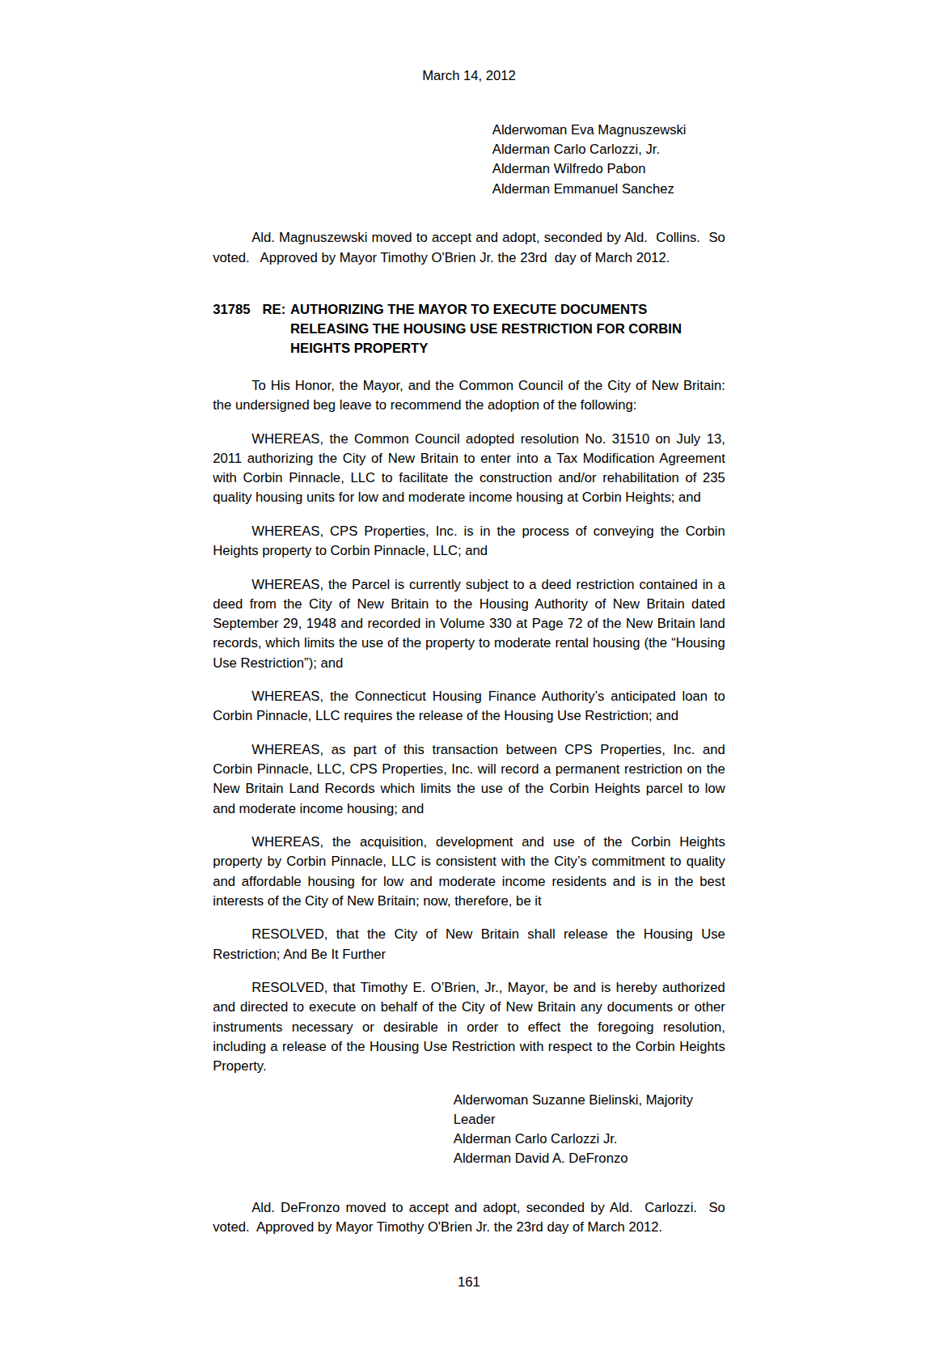March 14, 2012
Alderwoman Eva Magnuszewski
Alderman Carlo Carlozzi, Jr.
Alderman Wilfredo Pabon
Alderman Emmanuel Sanchez
Ald. Magnuszewski moved to accept and adopt, seconded by Ald. Collins. So voted. Approved by Mayor Timothy O'Brien Jr. the 23rd day of March 2012.
31785 RE: AUTHORIZING THE MAYOR TO EXECUTE DOCUMENTS RELEASING THE HOUSING USE RESTRICTION FOR CORBIN HEIGHTS PROPERTY
To His Honor, the Mayor, and the Common Council of the City of New Britain: the undersigned beg leave to recommend the adoption of the following:
WHEREAS, the Common Council adopted resolution No. 31510 on July 13, 2011 authorizing the City of New Britain to enter into a Tax Modification Agreement with Corbin Pinnacle, LLC to facilitate the construction and/or rehabilitation of 235 quality housing units for low and moderate income housing at Corbin Heights; and
WHEREAS, CPS Properties, Inc. is in the process of conveying the Corbin Heights property to Corbin Pinnacle, LLC; and
WHEREAS, the Parcel is currently subject to a deed restriction contained in a deed from the City of New Britain to the Housing Authority of New Britain dated September 29, 1948 and recorded in Volume 330 at Page 72 of the New Britain land records, which limits the use of the property to moderate rental housing (the “Housing Use Restriction”); and
WHEREAS, the Connecticut Housing Finance Authority’s anticipated loan to Corbin Pinnacle, LLC requires the release of the Housing Use Restriction; and
WHEREAS, as part of this transaction between CPS Properties, Inc. and Corbin Pinnacle, LLC, CPS Properties, Inc. will record a permanent restriction on the New Britain Land Records which limits the use of the Corbin Heights parcel to low and moderate income housing; and
WHEREAS, the acquisition, development and use of the Corbin Heights property by Corbin Pinnacle, LLC is consistent with the City’s commitment to quality and affordable housing for low and moderate income residents and is in the best interests of the City of New Britain; now, therefore, be it
RESOLVED, that the City of New Britain shall release the Housing Use Restriction; And Be It Further
RESOLVED, that Timothy E. O’Brien, Jr., Mayor, be and is hereby authorized and directed to execute on behalf of the City of New Britain any documents or other instruments necessary or desirable in order to effect the foregoing resolution, including a release of the Housing Use Restriction with respect to the Corbin Heights Property.
Alderwoman Suzanne Bielinski, Majority Leader
Alderman Carlo Carlozzi Jr.
Alderman David A. DeFronzo
Ald. DeFronzo moved to accept and adopt, seconded by Ald. Carlozzi. So voted. Approved by Mayor Timothy O'Brien Jr. the 23rd day of March 2012.
161